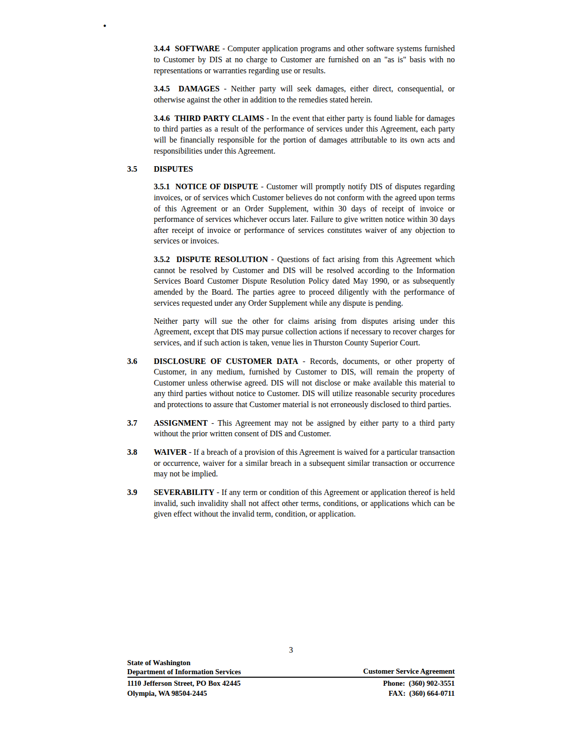•
3.4.4 SOFTWARE - Computer application programs and other software systems furnished to Customer by DIS at no charge to Customer are furnished on an "as is" basis with no representations or warranties regarding use or results.
3.4.5 DAMAGES - Neither party will seek damages, either direct, consequential, or otherwise against the other in addition to the remedies stated herein.
3.4.6 THIRD PARTY CLAIMS - In the event that either party is found liable for damages to third parties as a result of the performance of services under this Agreement, each party will be financially responsible for the portion of damages attributable to its own acts and responsibilities under this Agreement.
3.5
DISPUTES
3.5.1 NOTICE OF DISPUTE - Customer will promptly notify DIS of disputes regarding invoices, or of services which Customer believes do not conform with the agreed upon terms of this Agreement or an Order Supplement, within 30 days of receipt of invoice or performance of services whichever occurs later. Failure to give written notice within 30 days after receipt of invoice or performance of services constitutes waiver of any objection to services or invoices.
3.5.2 DISPUTE RESOLUTION - Questions of fact arising from this Agreement which cannot be resolved by Customer and DIS will be resolved according to the Information Services Board Customer Dispute Resolution Policy dated May 1990, or as subsequently amended by the Board. The parties agree to proceed diligently with the performance of services requested under any Order Supplement while any dispute is pending.
Neither party will sue the other for claims arising from disputes arising under this Agreement, except that DIS may pursue collection actions if necessary to recover charges for services, and if such action is taken, venue lies in Thurston County Superior Court.
3.6
DISCLOSURE OF CUSTOMER DATA - Records, documents, or other property of Customer, in any medium, furnished by Customer to DIS, will remain the property of Customer unless otherwise agreed. DIS will not disclose or make available this material to any third parties without notice to Customer. DIS will utilize reasonable security procedures and protections to assure that Customer material is not erroneously disclosed to third parties.
3.7
ASSIGNMENT - This Agreement may not be assigned by either party to a third party without the prior written consent of DIS and Customer.
3.8
WAIVER - If a breach of a provision of this Agreement is waived for a particular transaction or occurrence, waiver for a similar breach in a subsequent similar transaction or occurrence may not be implied.
3.9
SEVERABILITY - If any term or condition of this Agreement or application thereof is held invalid, such invalidity shall not affect other terms, conditions, or applications which can be given effect without the invalid term, condition, or application.
3
State of Washington
Department of Information Services
Customer Service Agreement
1110 Jefferson Street, PO Box 42445
Olympia, WA 98504-2445
Phone: (360) 902-3551
FAX: (360) 664-0711